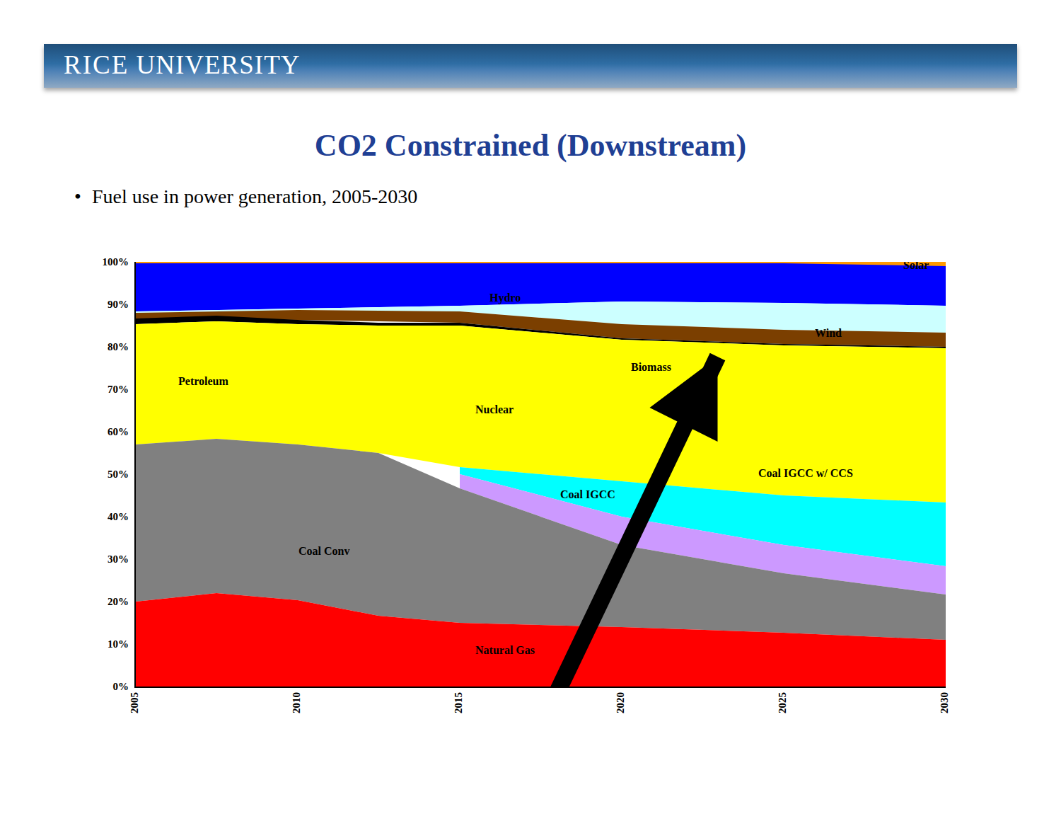RICE UNIVERSITY
CO2 Constrained (Downstream)
•Fuel use in power generation, 2005-2030
100% 90% 80% 70% 60% 50% 40% 30% 20% 10% 0%
Stacked areas: drawn from top (100%) downward. Coordinates: x 0..1145 maps 2005..2030 ; y 0 = 100%, 600 = 0%
Solar
Hydro
Wind
Biomass
Petroleum
Nuclear
Coal IGCC w/ CCS
Coal IGCC
Coal Conv
Natural Gas
2005 2010 2015 2020 2025 2030